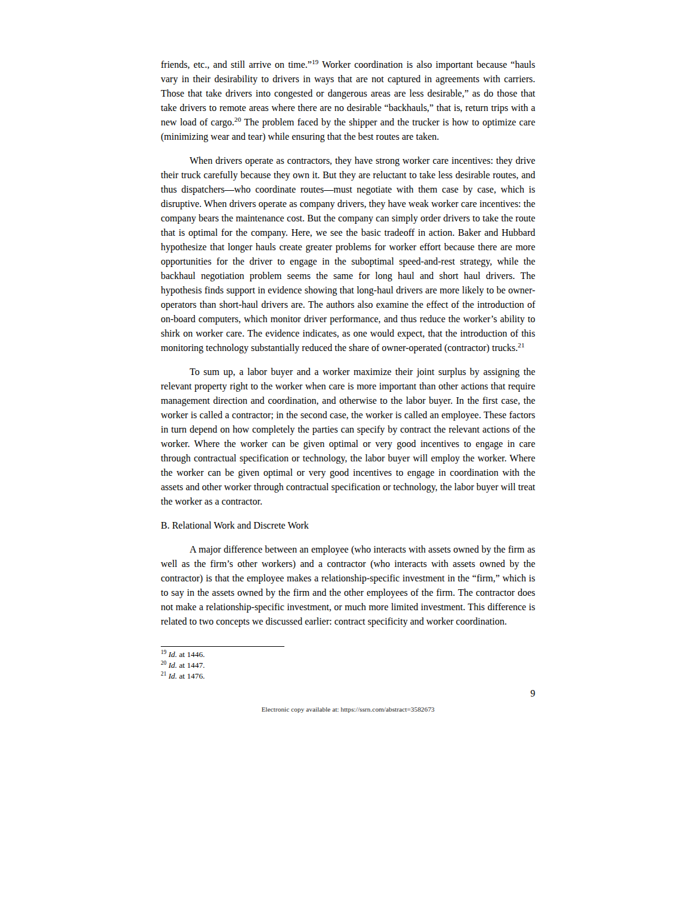friends, etc., and still arrive on time.”19 Worker coordination is also important because “hauls vary in their desirability to drivers in ways that are not captured in agreements with carriers. Those that take drivers into congested or dangerous areas are less desirable,” as do those that take drivers to remote areas where there are no desirable “backhauls,” that is, return trips with a new load of cargo.20 The problem faced by the shipper and the trucker is how to optimize care (minimizing wear and tear) while ensuring that the best routes are taken.
When drivers operate as contractors, they have strong worker care incentives: they drive their truck carefully because they own it. But they are reluctant to take less desirable routes, and thus dispatchers—who coordinate routes—must negotiate with them case by case, which is disruptive. When drivers operate as company drivers, they have weak worker care incentives: the company bears the maintenance cost. But the company can simply order drivers to take the route that is optimal for the company. Here, we see the basic tradeoff in action. Baker and Hubbard hypothesize that longer hauls create greater problems for worker effort because there are more opportunities for the driver to engage in the suboptimal speed-and-rest strategy, while the backhaul negotiation problem seems the same for long haul and short haul drivers. The hypothesis finds support in evidence showing that long-haul drivers are more likely to be owner-operators than short-haul drivers are. The authors also examine the effect of the introduction of on-board computers, which monitor driver performance, and thus reduce the worker’s ability to shirk on worker care. The evidence indicates, as one would expect, that the introduction of this monitoring technology substantially reduced the share of owner-operated (contractor) trucks.21
To sum up, a labor buyer and a worker maximize their joint surplus by assigning the relevant property right to the worker when care is more important than other actions that require management direction and coordination, and otherwise to the labor buyer. In the first case, the worker is called a contractor; in the second case, the worker is called an employee. These factors in turn depend on how completely the parties can specify by contract the relevant actions of the worker. Where the worker can be given optimal or very good incentives to engage in care through contractual specification or technology, the labor buyer will employ the worker. Where the worker can be given optimal or very good incentives to engage in coordination with the assets and other worker through contractual specification or technology, the labor buyer will treat the worker as a contractor.
B. Relational Work and Discrete Work
A major difference between an employee (who interacts with assets owned by the firm as well as the firm’s other workers) and a contractor (who interacts with assets owned by the contractor) is that the employee makes a relationship-specific investment in the “firm,” which is to say in the assets owned by the firm and the other employees of the firm. The contractor does not make a relationship-specific investment, or much more limited investment. This difference is related to two concepts we discussed earlier: contract specificity and worker coordination.
19 Id. at 1446.
20 Id. at 1447.
21 Id. at 1476.
9
Electronic copy available at: https://ssrn.com/abstract=3582673